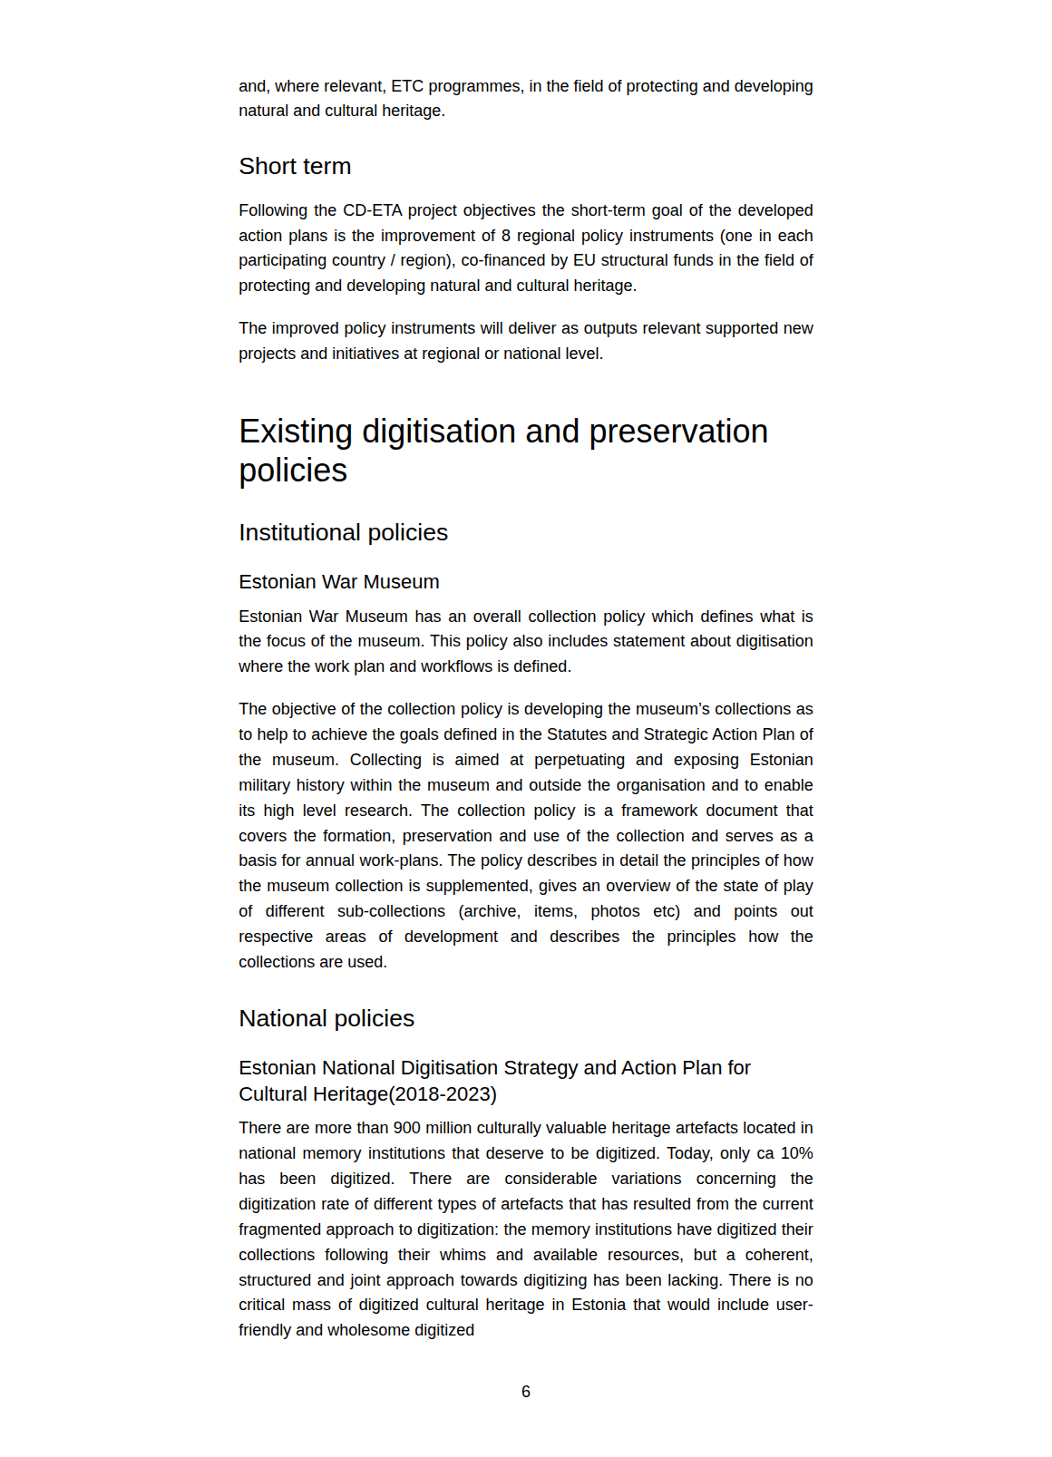and, where relevant, ETC programmes, in the field of protecting and developing natural and cultural heritage.
Short term
Following the CD-ETA project objectives the short-term goal of the developed action plans is the improvement of 8 regional policy instruments (one in each participating country / region), co-financed by EU structural funds in the field of protecting and developing natural and cultural heritage.
The improved policy instruments will deliver as outputs relevant supported new projects and initiatives at regional or national level.
Existing digitisation and preservation policies
Institutional policies
Estonian War Museum
Estonian War Museum has an overall collection policy which defines what is the focus of the museum. This policy also includes statement about digitisation where the work plan and workflows is defined.
The objective of the collection policy is developing the museum’s collections as to help to achieve the goals defined in the Statutes and Strategic Action Plan of the museum. Collecting is aimed at perpetuating and exposing Estonian military history within the museum and outside the organisation and to enable its high level research. The collection policy is a framework document that covers the formation, preservation and use of the collection and serves as a basis for annual work-plans. The policy describes in detail the principles of how the museum collection is supplemented, gives an overview of the state of play of different sub-collections (archive, items, photos etc) and points out respective areas of development and describes the principles how the collections are used.
National policies
Estonian National Digitisation Strategy and Action Plan for Cultural Heritage(2018-2023)
There are more than 900 million culturally valuable heritage artefacts located in national memory institutions that deserve to be digitized. Today, only ca 10% has been digitized. There are considerable variations concerning the digitization rate of different types of artefacts that has resulted from the current fragmented approach to digitization: the memory institutions have digitized their collections following their whims and available resources, but a coherent, structured and joint approach towards digitizing has been lacking. There is no critical mass of digitized cultural heritage in Estonia that would include user-friendly and wholesome digitized
6